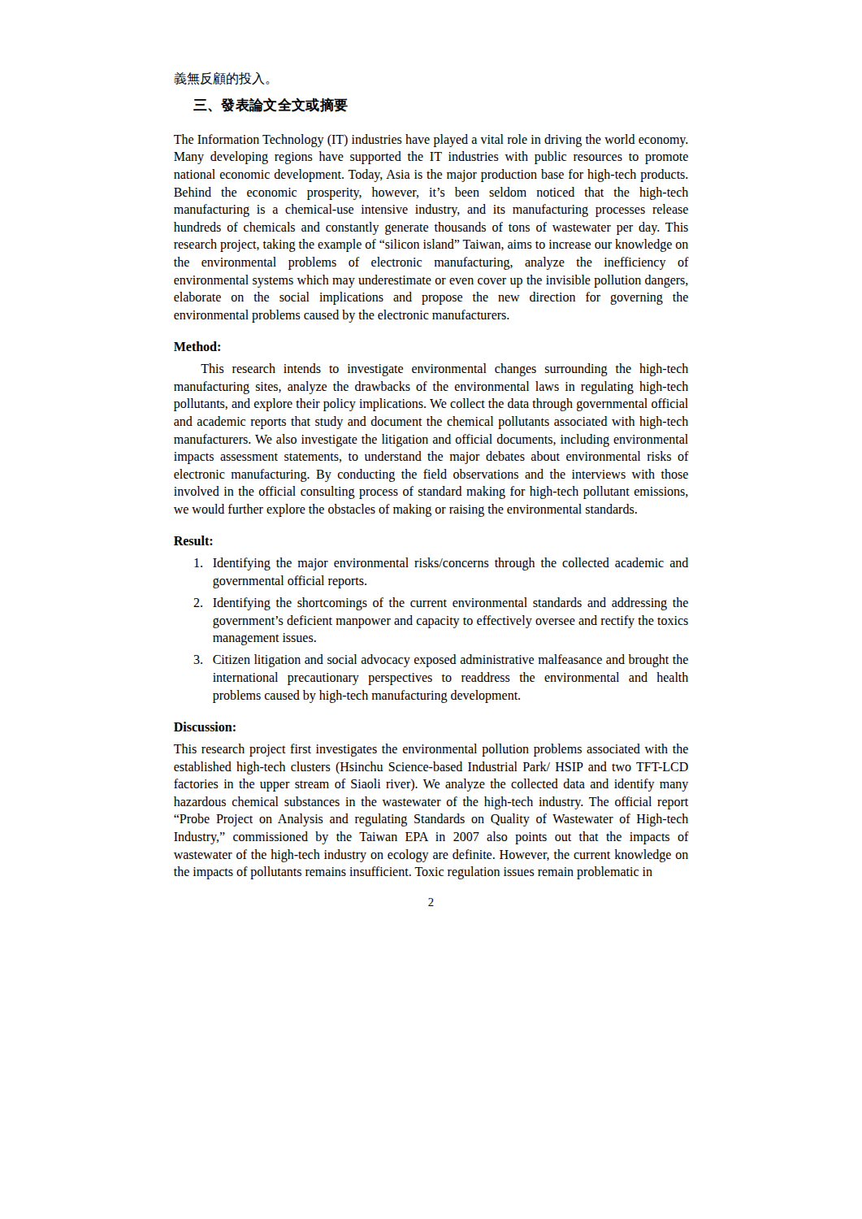義無反顧的投入。
三、發表論文全文或摘要
The Information Technology (IT) industries have played a vital role in driving the world economy. Many developing regions have supported the IT industries with public resources to promote national economic development. Today, Asia is the major production base for high-tech products. Behind the economic prosperity, however, it’s been seldom noticed that the high-tech manufacturing is a chemical-use intensive industry, and its manufacturing processes release hundreds of chemicals and constantly generate thousands of tons of wastewater per day. This research project, taking the example of “silicon island” Taiwan, aims to increase our knowledge on the environmental problems of electronic manufacturing, analyze the inefficiency of environmental systems which may underestimate or even cover up the invisible pollution dangers, elaborate on the social implications and propose the new direction for governing the environmental problems caused by the electronic manufacturers.
Method:
This research intends to investigate environmental changes surrounding the high-tech manufacturing sites, analyze the drawbacks of the environmental laws in regulating high-tech pollutants, and explore their policy implications. We collect the data through governmental official and academic reports that study and document the chemical pollutants associated with high-tech manufacturers. We also investigate the litigation and official documents, including environmental impacts assessment statements, to understand the major debates about environmental risks of electronic manufacturing. By conducting the field observations and the interviews with those involved in the official consulting process of standard making for high-tech pollutant emissions, we would further explore the obstacles of making or raising the environmental standards.
Result:
Identifying the major environmental risks/concerns through the collected academic and governmental official reports.
Identifying the shortcomings of the current environmental standards and addressing the government’s deficient manpower and capacity to effectively oversee and rectify the toxics management issues.
Citizen litigation and social advocacy exposed administrative malfeasance and brought the international precautionary perspectives to readdress the environmental and health problems caused by high-tech manufacturing development.
Discussion:
This research project first investigates the environmental pollution problems associated with the established high-tech clusters (Hsinchu Science-based Industrial Park/ HSIP and two TFT-LCD factories in the upper stream of Siaoli river). We analyze the collected data and identify many hazardous chemical substances in the wastewater of the high-tech industry. The official report “Probe Project on Analysis and regulating Standards on Quality of Wastewater of High-tech Industry,” commissioned by the Taiwan EPA in 2007 also points out that the impacts of wastewater of the high-tech industry on ecology are definite. However, the current knowledge on the impacts of pollutants remains insufficient. Toxic regulation issues remain problematic in
2